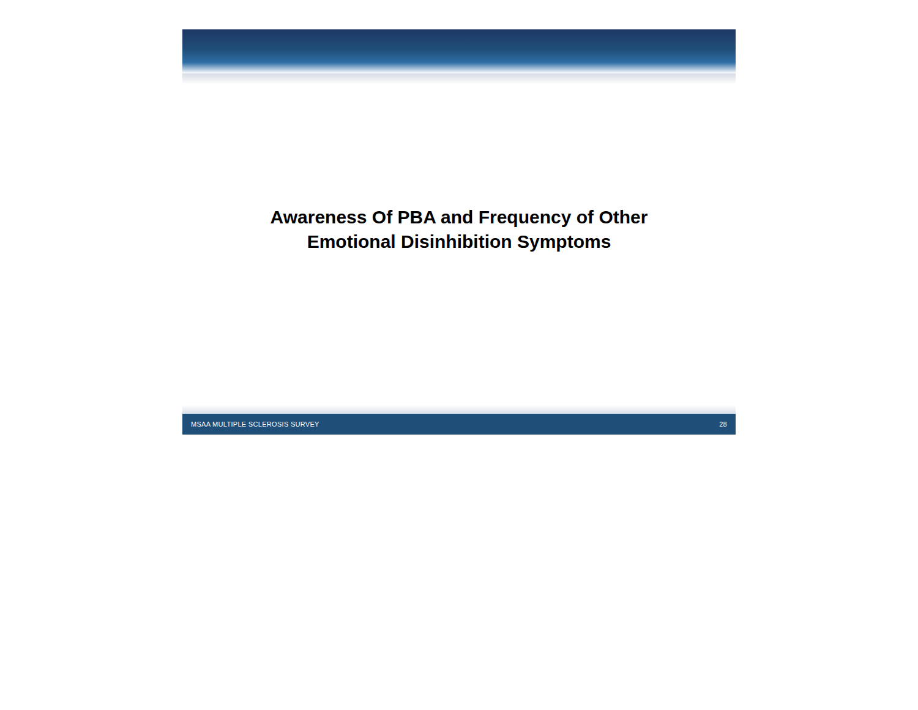Awareness Of PBA and Frequency of Other
Emotional Disinhibition Symptoms
MSAA MULTIPLE SCLEROSIS SURVEY 28